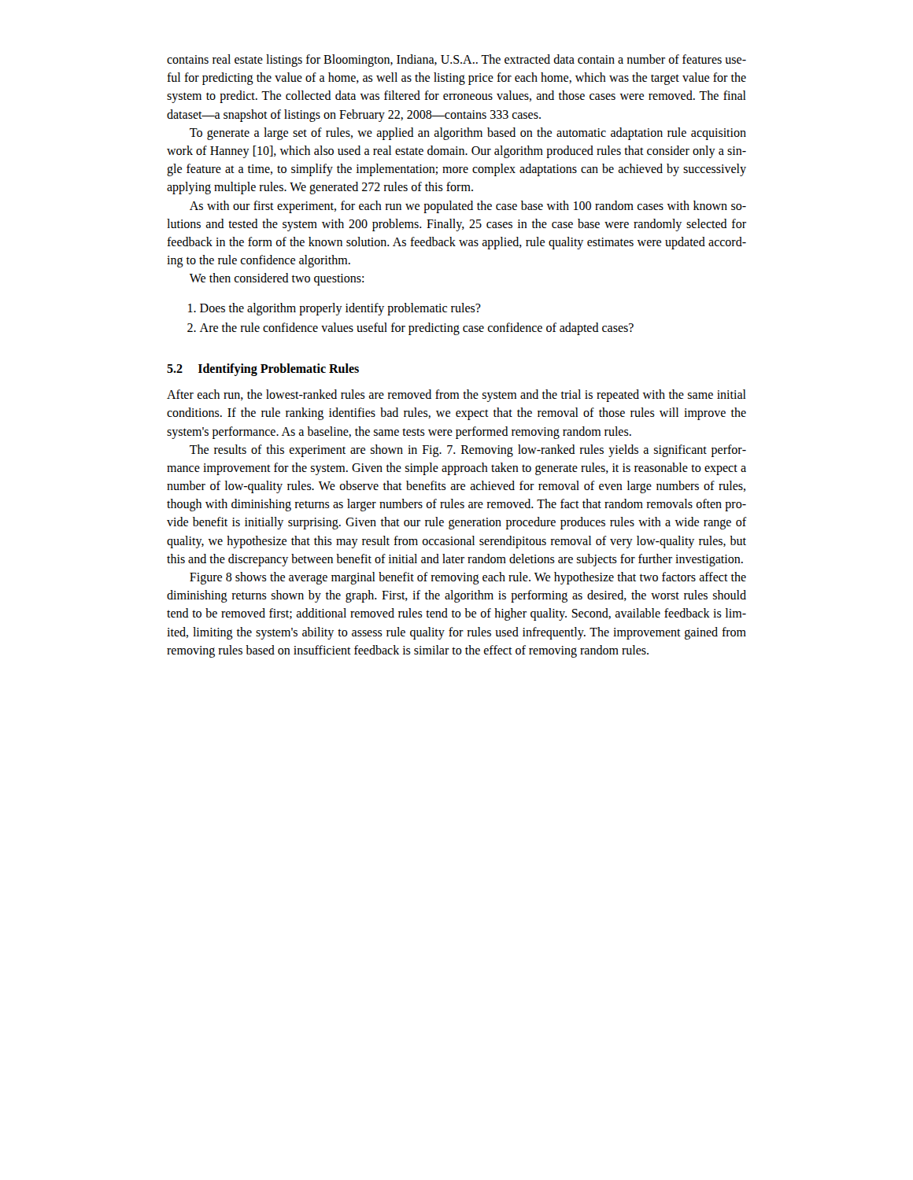contains real estate listings for Bloomington, Indiana, U.S.A.. The extracted data contain a number of features useful for predicting the value of a home, as well as the listing price for each home, which was the target value for the system to predict. The collected data was filtered for erroneous values, and those cases were removed. The final dataset—a snapshot of listings on February 22, 2008—contains 333 cases.
To generate a large set of rules, we applied an algorithm based on the automatic adaptation rule acquisition work of Hanney [10], which also used a real estate domain. Our algorithm produced rules that consider only a single feature at a time, to simplify the implementation; more complex adaptations can be achieved by successively applying multiple rules. We generated 272 rules of this form.
As with our first experiment, for each run we populated the case base with 100 random cases with known solutions and tested the system with 200 problems. Finally, 25 cases in the case base were randomly selected for feedback in the form of the known solution. As feedback was applied, rule quality estimates were updated according to the rule confidence algorithm.
We then considered two questions:
Does the algorithm properly identify problematic rules?
Are the rule confidence values useful for predicting case confidence of adapted cases?
5.2 Identifying Problematic Rules
After each run, the lowest-ranked rules are removed from the system and the trial is repeated with the same initial conditions. If the rule ranking identifies bad rules, we expect that the removal of those rules will improve the system's performance. As a baseline, the same tests were performed removing random rules.
The results of this experiment are shown in Fig. 7. Removing low-ranked rules yields a significant performance improvement for the system. Given the simple approach taken to generate rules, it is reasonable to expect a number of low-quality rules. We observe that benefits are achieved for removal of even large numbers of rules, though with diminishing returns as larger numbers of rules are removed. The fact that random removals often provide benefit is initially surprising. Given that our rule generation procedure produces rules with a wide range of quality, we hypothesize that this may result from occasional serendipitous removal of very low-quality rules, but this and the discrepancy between benefit of initial and later random deletions are subjects for further investigation.
Figure 8 shows the average marginal benefit of removing each rule. We hypothesize that two factors affect the diminishing returns shown by the graph. First, if the algorithm is performing as desired, the worst rules should tend to be removed first; additional removed rules tend to be of higher quality. Second, available feedback is limited, limiting the system's ability to assess rule quality for rules used infrequently. The improvement gained from removing rules based on insufficient feedback is similar to the effect of removing random rules.